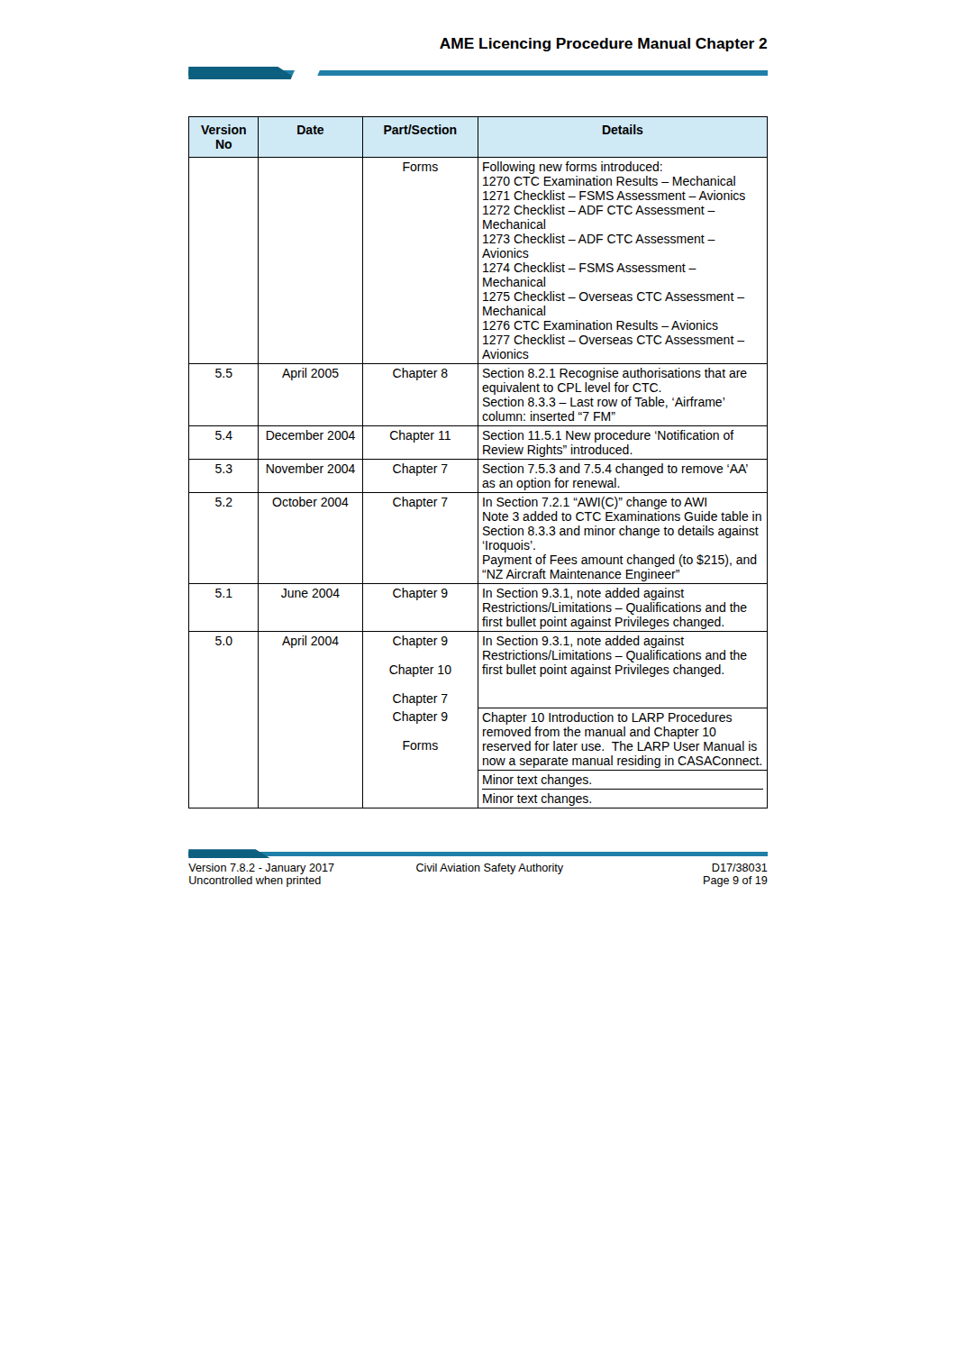AME Licencing Procedure Manual Chapter 2
| Version No | Date | Part/Section | Details |
| --- | --- | --- | --- |
| | | Forms | Following new forms introduced: 1270 CTC Examination Results – Mechanical 1271 Checklist – FSMS Assessment – Avionics 1272 Checklist – ADF CTC Assessment – Mechanical 1273 Checklist – ADF CTC Assessment – Avionics 1274 Checklist – FSMS Assessment – Mechanical 1275 Checklist – Overseas CTC Assessment – Mechanical 1276 CTC Examination Results – Avionics 1277 Checklist – Overseas CTC Assessment – Avionics |
| 5.5 | April 2005 | Chapter 8 | Section 8.2.1 Recognise authorisations that are equivalent to CPL level for CTC. Section 8.3.3 – Last row of Table, ‘Airframe’ column: inserted “7 FM” |
| 5.4 | December 2004 | Chapter 11 | Section 11.5.1 New procedure ‘Notification of Review Rights” introduced. |
| 5.3 | November 2004 | Chapter 7 | Section 7.5.3 and 7.5.4 changed to remove ‘AA’ as an option for renewal. |
| 5.2 | October 2004 | Chapter 7 | In Section 7.2.1 “AWI(C)” change to AWI Note 3 added to CTC Examinations Guide table in Section 8.3.3 and minor change to details against ‘Iroquois’. Payment of Fees amount changed (to $215), and “NZ Aircraft Maintenance Engineer” |
| 5.1 | June 2004 | Chapter 9 | In Section 9.3.1, note added against Restrictions/Limitations – Qualifications and the first bullet point against Privileges changed. |
| 5.0 | April 2004 | Chapter 9 Chapter 10 Chapter 7 | In Section 9.3.1, note added against Restrictions/Limitations – Qualifications and the first bullet point against Privileges changed. |
| Chapter 9 Forms | Chapter 10 Introduction to LARP Procedures removed from the manual and Chapter 10 reserved for later use. The LARP User Manual is now a separate manual residing in CASAConnect. |
| | Minor text changes. Minor text changes. |
| Version 7.8.2 - January 2017 | Civil Aviation Safety Authority | D17/38031 |
| Uncontrolled when printed | | Page 9 of 19 |